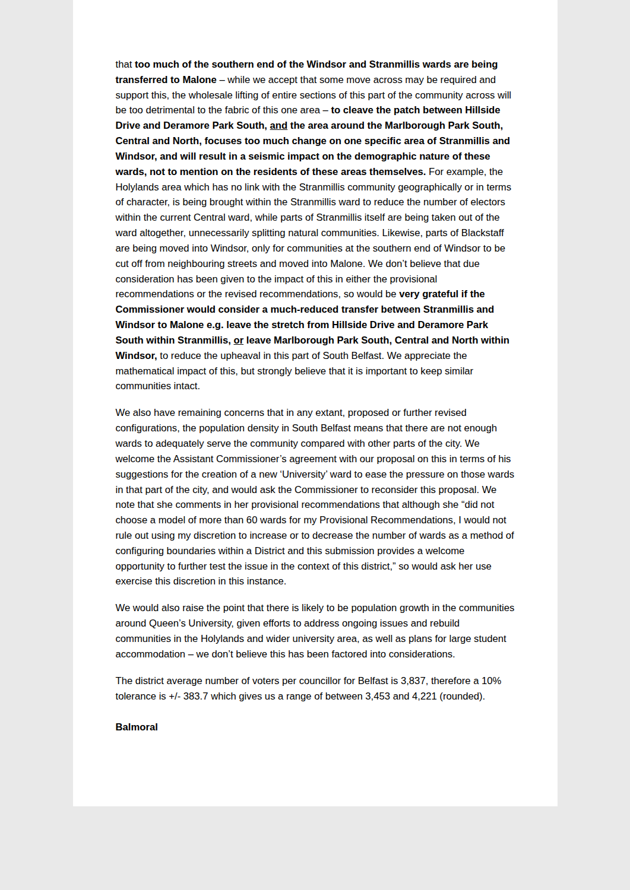that too much of the southern end of the Windsor and Stranmillis wards are being transferred to Malone – while we accept that some move across may be required and support this, the wholesale lifting of entire sections of this part of the community across will be too detrimental to the fabric of this one area – to cleave the patch between Hillside Drive and Deramore Park South, and the area around the Marlborough Park South, Central and North, focuses too much change on one specific area of Stranmillis and Windsor, and will result in a seismic impact on the demographic nature of these wards, not to mention on the residents of these areas themselves. For example, the Holylands area which has no link with the Stranmillis community geographically or in terms of character, is being brought within the Stranmillis ward to reduce the number of electors within the current Central ward, while parts of Stranmillis itself are being taken out of the ward altogether, unnecessarily splitting natural communities. Likewise, parts of Blackstaff are being moved into Windsor, only for communities at the southern end of Windsor to be cut off from neighbouring streets and moved into Malone. We don’t believe that due consideration has been given to the impact of this in either the provisional recommendations or the revised recommendations, so would be very grateful if the Commissioner would consider a much-reduced transfer between Stranmillis and Windsor to Malone e.g. leave the stretch from Hillside Drive and Deramore Park South within Stranmillis, or leave Marlborough Park South, Central and North within Windsor, to reduce the upheaval in this part of South Belfast. We appreciate the mathematical impact of this, but strongly believe that it is important to keep similar communities intact.
We also have remaining concerns that in any extant, proposed or further revised configurations, the population density in South Belfast means that there are not enough wards to adequately serve the community compared with other parts of the city. We welcome the Assistant Commissioner’s agreement with our proposal on this in terms of his suggestions for the creation of a new ‘University’ ward to ease the pressure on those wards in that part of the city, and would ask the Commissioner to reconsider this proposal. We note that she comments in her provisional recommendations that although she “did not choose a model of more than 60 wards for my Provisional Recommendations, I would not rule out using my discretion to increase or to decrease the number of wards as a method of configuring boundaries within a District and this submission provides a welcome opportunity to further test the issue in the context of this district,” so would ask her use exercise this discretion in this instance.
We would also raise the point that there is likely to be population growth in the communities around Queen’s University, given efforts to address ongoing issues and rebuild communities in the Holylands and wider university area, as well as plans for large student accommodation – we don’t believe this has been factored into considerations.
The district average number of voters per councillor for Belfast is 3,837, therefore a 10% tolerance is +/- 383.7 which gives us a range of between 3,453 and 4,221 (rounded).
Balmoral